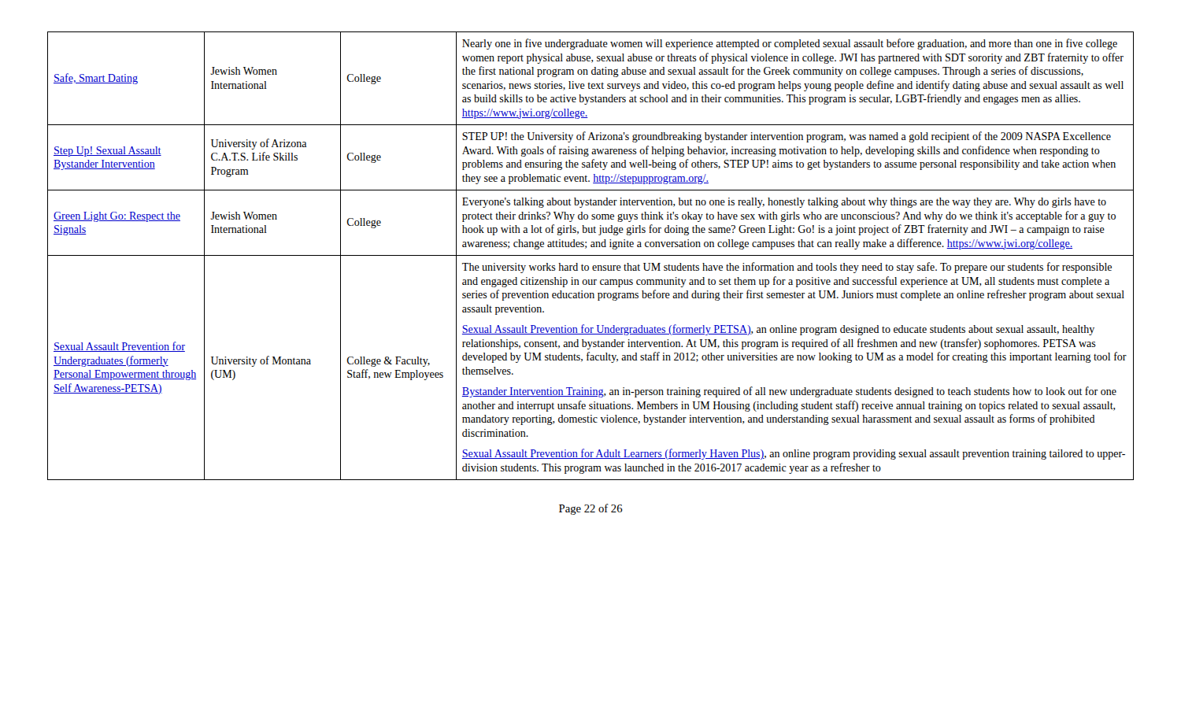| Safe, Smart Dating | Jewish Women International | College | Nearly one in five undergraduate women will experience attempted or completed sexual assault before graduation, and more than one in five college women report physical abuse, sexual abuse or threats of physical violence in college. JWI has partnered with SDT sorority and ZBT fraternity to offer the first national program on dating abuse and sexual assault for the Greek community on college campuses. Through a series of discussions, scenarios, news stories, live text surveys and video, this co-ed program helps young people define and identify dating abuse and sexual assault as well as build skills to be active bystanders at school and in their communities. This program is secular, LGBT-friendly and engages men as allies. https://www.jwi.org/college. |
| Step Up! Sexual Assault Bystander Intervention | University of Arizona C.A.T.S. Life Skills Program | College | STEP UP! the University of Arizona's groundbreaking bystander intervention program, was named a gold recipient of the 2009 NASPA Excellence Award. With goals of raising awareness of helping behavior, increasing motivation to help, developing skills and confidence when responding to problems and ensuring the safety and well-being of others, STEP UP! aims to get bystanders to assume personal responsibility and take action when they see a problematic event. http://stepupprogram.org/. |
| Green Light Go: Respect the Signals | Jewish Women International | College | Everyone's talking about bystander intervention, but no one is really, honestly talking about why things are the way they are. Why do girls have to protect their drinks? Why do some guys think it's okay to have sex with girls who are unconscious? And why do we think it's acceptable for a guy to hook up with a lot of girls, but judge girls for doing the same? Green Light: Go! is a joint project of ZBT fraternity and JWI – a campaign to raise awareness; change attitudes; and ignite a conversation on college campuses that can really make a difference. https://www.jwi.org/college. |
| Sexual Assault Prevention for Undergraduates (formerly Personal Empowerment through Self Awareness-PETSA) | University of Montana (UM) | College & Faculty, Staff, new Employees | The university works hard to ensure that UM students have the information and tools they need to stay safe. To prepare our students for responsible and engaged citizenship in our campus community and to set them up for a positive and successful experience at UM, all students must complete a series of prevention education programs before and during their first semester at UM. Juniors must complete an online refresher program about sexual assault prevention. Sexual Assault Prevention for Undergraduates (formerly PETSA) , an online program designed to educate students about sexual assault, healthy relationships, consent, and bystander intervention. At UM, this program is required of all freshmen and new (transfer) sophomores. PETSA was developed by UM students, faculty, and staff in 2012; other universities are now looking to UM as a model for creating this important learning tool for themselves. Bystander Intervention Training , an in-person training required of all new undergraduate students designed to teach students how to look out for one another and interrupt unsafe situations. Members in UM Housing (including student staff) receive annual training on topics related to sexual assault, mandatory reporting, domestic violence, bystander intervention, and understanding sexual harassment and sexual assault as forms of prohibited discrimination. Sexual Assault Prevention for Adult Learners (formerly Haven Plus) , an online program providing sexual assault prevention training tailored to upper-division students. This program was launched in the 2016-2017 academic year as a refresher to |
Page 22 of 26